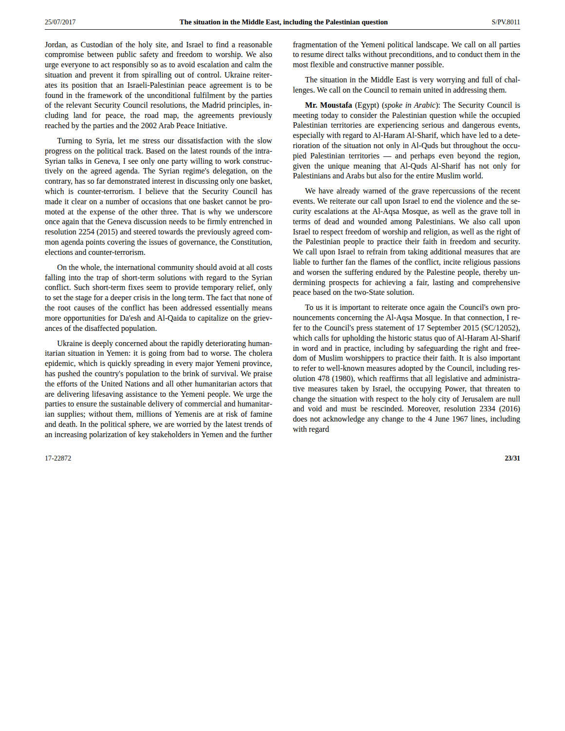25/07/2017 The situation in the Middle East, including the Palestinian question S/PV.8011
Jordan, as Custodian of the holy site, and Israel to find a reasonable compromise between public safety and freedom to worship. We also urge everyone to act responsibly so as to avoid escalation and calm the situation and prevent it from spiralling out of control. Ukraine reiterates its position that an Israeli-Palestinian peace agreement is to be found in the framework of the unconditional fulfilment by the parties of the relevant Security Council resolutions, the Madrid principles, including land for peace, the road map, the agreements previously reached by the parties and the 2002 Arab Peace Initiative.
Turning to Syria, let me stress our dissatisfaction with the slow progress on the political track. Based on the latest rounds of the intra-Syrian talks in Geneva, I see only one party willing to work constructively on the agreed agenda. The Syrian regime's delegation, on the contrary, has so far demonstrated interest in discussing only one basket, which is counter-terrorism. I believe that the Security Council has made it clear on a number of occasions that one basket cannot be promoted at the expense of the other three. That is why we underscore once again that the Geneva discussion needs to be firmly entrenched in resolution 2254 (2015) and steered towards the previously agreed common agenda points covering the issues of governance, the Constitution, elections and counter-terrorism.
On the whole, the international community should avoid at all costs falling into the trap of short-term solutions with regard to the Syrian conflict. Such short-term fixes seem to provide temporary relief, only to set the stage for a deeper crisis in the long term. The fact that none of the root causes of the conflict has been addressed essentially means more opportunities for Da'esh and Al-Qaida to capitalize on the grievances of the disaffected population.
Ukraine is deeply concerned about the rapidly deteriorating humanitarian situation in Yemen: it is going from bad to worse. The cholera epidemic, which is quickly spreading in every major Yemeni province, has pushed the country's population to the brink of survival. We praise the efforts of the United Nations and all other humanitarian actors that are delivering lifesaving assistance to the Yemeni people. We urge the parties to ensure the sustainable delivery of commercial and humanitarian supplies; without them, millions of Yemenis are at risk of famine and death. In the political sphere, we are worried by the latest trends of an increasing polarization of key stakeholders in Yemen and the further fragmentation of the Yemeni political landscape. We call on all parties to resume direct talks without preconditions, and to conduct them in the most flexible and constructive manner possible.
The situation in the Middle East is very worrying and full of challenges. We call on the Council to remain united in addressing them.
Mr. Moustafa (Egypt) (spoke in Arabic): The Security Council is meeting today to consider the Palestinian question while the occupied Palestinian territories are experiencing serious and dangerous events, especially with regard to Al-Haram Al-Sharif, which have led to a deterioration of the situation not only in Al-Quds but throughout the occupied Palestinian territories — and perhaps even beyond the region, given the unique meaning that Al-Quds Al-Sharif has not only for Palestinians and Arabs but also for the entire Muslim world.
We have already warned of the grave repercussions of the recent events. We reiterate our call upon Israel to end the violence and the security escalations at the Al-Aqsa Mosque, as well as the grave toll in terms of dead and wounded among Palestinians. We also call upon Israel to respect freedom of worship and religion, as well as the right of the Palestinian people to practice their faith in freedom and security. We call upon Israel to refrain from taking additional measures that are liable to further fan the flames of the conflict, incite religious passions and worsen the suffering endured by the Palestine people, thereby undermining prospects for achieving a fair, lasting and comprehensive peace based on the two-State solution.
To us it is important to reiterate once again the Council's own pronouncements concerning the Al-Aqsa Mosque. In that connection, I refer to the Council's press statement of 17 September 2015 (SC/12052), which calls for upholding the historic status quo of Al-Haram Al-Sharif in word and in practice, including by safeguarding the right and freedom of Muslim worshippers to practice their faith. It is also important to refer to well-known measures adopted by the Council, including resolution 478 (1980), which reaffirms that all legislative and administrative measures taken by Israel, the occupying Power, that threaten to change the situation with respect to the holy city of Jerusalem are null and void and must be rescinded. Moreover, resolution 2334 (2016) does not acknowledge any change to the 4 June 1967 lines, including with regard
17-22872 23/31